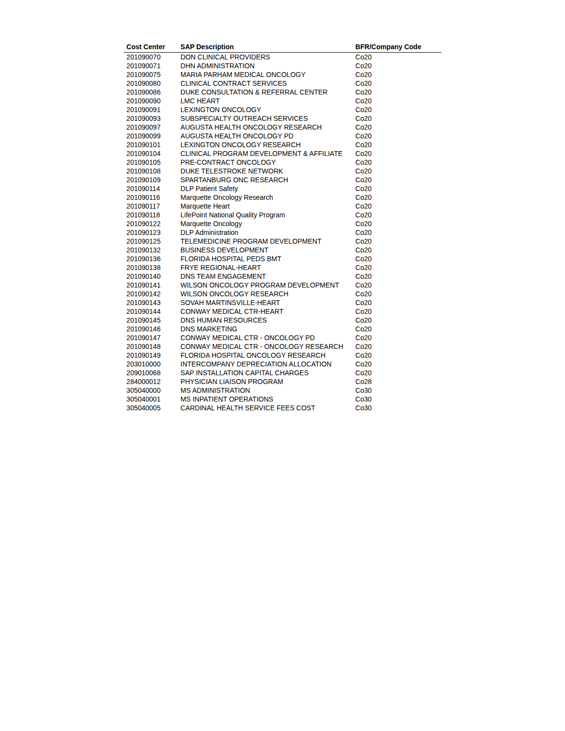| Cost Center | SAP Description | BFR/Company Code |
| --- | --- | --- |
| 201090070 | DON CLINICAL PROVIDERS | Co20 |
| 201090071 | DHN ADMINISTRATION | Co20 |
| 201090075 | MARIA PARHAM MEDICAL ONCOLOGY | Co20 |
| 201090080 | CLINICAL CONTRACT SERVICES | Co20 |
| 201090086 | DUKE CONSULTATION & REFERRAL CENTER | Co20 |
| 201090090 | LMC HEART | Co20 |
| 201090091 | LEXINGTON ONCOLOGY | Co20 |
| 201090093 | SUBSPECIALTY OUTREACH SERVICES | Co20 |
| 201090097 | AUGUSTA HEALTH ONCOLOGY RESEARCH | Co20 |
| 201090099 | AUGUSTA HEALTH ONCOLOGY PD | Co20 |
| 201090101 | LEXINGTON ONCOLOGY RESEARCH | Co20 |
| 201090104 | CLINICAL PROGRAM DEVELOPMENT & AFFILIATE | Co20 |
| 201090105 | PRE-CONTRACT ONCOLOGY | Co20 |
| 201090108 | DUKE TELESTROKE NETWORK | Co20 |
| 201090109 | SPARTANBURG ONC RESEARCH | Co20 |
| 201090114 | DLP Patient Safety | Co20 |
| 201090116 | Marquette Oncology Research | Co20 |
| 201090117 | Marquette Heart | Co20 |
| 201090118 | LifePoint National Quality Program | Co20 |
| 201090122 | Marquette Oncology | Co20 |
| 201090123 | DLP Administration | Co20 |
| 201090125 | TELEMEDICINE PROGRAM DEVELOPMENT | Co20 |
| 201090132 | BUSINESS DEVELOPMENT | Co20 |
| 201090136 | FLORIDA HOSPITAL PEDS BMT | Co20 |
| 201090138 | FRYE REGIONAL-HEART | Co20 |
| 201090140 | DNS TEAM ENGAGEMENT | Co20 |
| 201090141 | WILSON ONCOLOGY PROGRAM DEVELOPMENT | Co20 |
| 201090142 | WILSON ONCOLOGY RESEARCH | Co20 |
| 201090143 | SOVAH MARTINSVILLE-HEART | Co20 |
| 201090144 | CONWAY MEDICAL CTR-HEART | Co20 |
| 201090145 | DNS HUMAN RESOURCES | Co20 |
| 201090146 | DNS MARKETING | Co20 |
| 201090147 | CONWAY MEDICAL CTR - ONCOLOGY PD | Co20 |
| 201090148 | CONWAY MEDICAL CTR - ONCOLOGY RESEARCH | Co20 |
| 201090149 | FLORIDA HOSPITAL ONCOLOGY RESEARCH | Co20 |
| 203010000 | INTERCOMPANY DEPRECIATION ALLOCATION | Co20 |
| 209010068 | SAP INSTALLATION CAPITAL CHARGES | Co20 |
| 284000012 | PHYSICIAN LIAISON PROGRAM | Co28 |
| 305040000 | MS ADMINISTRATION | Co30 |
| 305040001 | MS INPATIENT OPERATIONS | Co30 |
| 305040005 | CARDINAL HEALTH SERVICE FEES COST | Co30 |